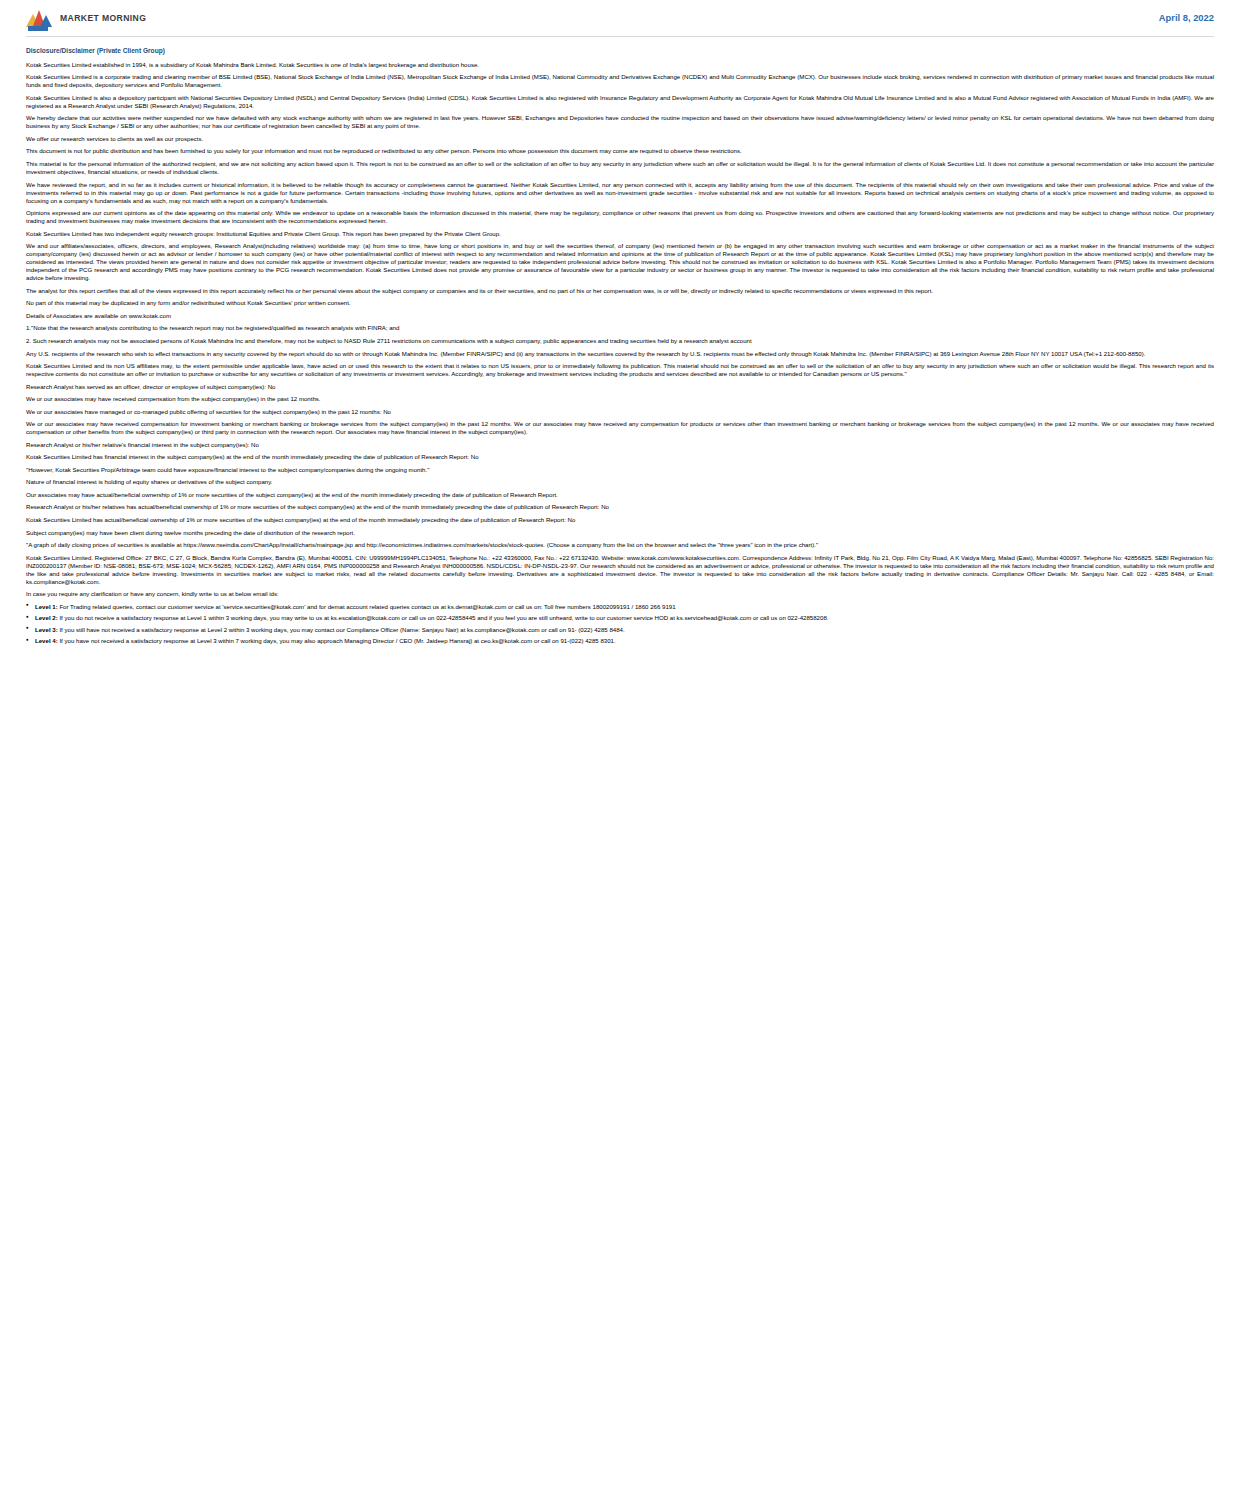MARKET MORNING
April 8, 2022
Disclosure/Disclaimer (Private Client Group)
Kotak Securities Limited established in 1994, is a subsidiary of Kotak Mahindra Bank Limited. Kotak Securities is one of India's largest brokerage and distribution house.
Kotak Securities Limited is a corporate trading and clearing member of BSE Limited (BSE), National Stock Exchange of India Limited (NSE), Metropolitan Stock Exchange of India Limited (MSE), National Commodity and Derivatives Exchange (NCDEX) and Multi Commodity Exchange (MCX). Our businesses include stock broking, services rendered in connection with distribution of primary market issues and financial products like mutual funds and fixed deposits, depository services and Portfolio Management.
Kotak Securities Limited is also a depository participant with National Securities Depository Limited (NSDL) and Central Depository Services (India) Limited (CDSL). Kotak Securities Limited is also registered with Insurance Regulatory and Development Authority as Corporate Agent for Kotak Mahindra Old Mutual Life Insurance Limited and is also a Mutual Fund Advisor registered with Association of Mutual Funds in India (AMFI). We are registered as a Research Analyst under SEBI (Research Analyst) Regulations, 2014.
We hereby declare that our activities were neither suspended nor we have defaulted with any stock exchange authority with whom we are registered in last five years. However SEBI, Exchanges and Depositories have conducted the routine inspection and based on their observations have issued advise/warning/deficiency letters/ or levied minor penalty on KSL for certain operational deviations. We have not been debarred from doing business by any Stock Exchange / SEBI or any other authorities; nor has our certificate of registration been cancelled by SEBI at any point of time.
We offer our research services to clients as well as our prospects.
This document is not for public distribution and has been furnished to you solely for your information and must not be reproduced or redistributed to any other person. Persons into whose possession this document may come are required to observe these restrictions.
This material is for the personal information of the authorized recipient, and we are not soliciting any action based upon it. This report is not to be construed as an offer to sell or the solicitation of an offer to buy any security in any jurisdiction where such an offer or solicitation would be illegal. It is for the general information of clients of Kotak Securities Ltd. It does not constitute a personal recommendation or take into account the particular investment objectives, financial situations, or needs of individual clients.
We have reviewed the report, and in so far as it includes current or historical information, it is believed to be reliable though its accuracy or completeness cannot be guaranteed. Neither Kotak Securities Limited, nor any person connected with it, accepts any liability arising from the use of this document. The recipients of this material should rely on their own investigations and take their own professional advice. Price and value of the investments referred to in this material may go up or down. Past performance is not a guide for future performance. Certain transactions -including those involving futures, options and other derivatives as well as non-investment grade securities - involve substantial risk and are not suitable for all investors. Reports based on technical analysis centers on studying charts of a stock's price movement and trading volume, as opposed to focusing on a company's fundamentals and as such, may not match with a report on a company's fundamentals.
Opinions expressed are our current opinions as of the date appearing on this material only. While we endeavor to update on a reasonable basis the information discussed in this material, there may be regulatory, compliance or other reasons that prevent us from doing so. Prospective investors and others are cautioned that any forward-looking statements are not predictions and may be subject to change without notice. Our proprietary trading and investment businesses may make investment decisions that are inconsistent with the recommendations expressed herein.
Kotak Securities Limited has two independent equity research groups: Institutional Equities and Private Client Group. This report has been prepared by the Private Client Group.
We and our affiliates/associates, officers, directors, and employees, Research Analyst(including relatives) worldwide may: (a) from time to time, have long or short positions in, and buy or sell the securities thereof, of company (ies) mentioned herein or (b) be engaged in any other transaction involving such securities and earn brokerage or other compensation or act as a market maker in the financial instruments of the subject company/company (ies) discussed herein or act as advisor or lender / borrower to such company (ies) or have other potential/material conflict of interest with respect to any recommendation and related information and opinions at the time of publication of Research Report or at the time of public appearance. Kotak Securities Limited (KSL) may have proprietary long/short position in the above mentioned scrip(s) and therefore may be considered as interested. The views provided herein are general in nature and does not consider risk appetite or investment objective of particular investor; readers are requested to take independent professional advice before investing. This should not be construed as invitation or solicitation to do business with KSL. Kotak Securities Limited is also a Portfolio Manager. Portfolio Management Team (PMS) takes its investment decisions independent of the PCG research and accordingly PMS may have positions contrary to the PCG research recommendation. Kotak Securities Limited does not provide any promise or assurance of favourable view for a particular industry or sector or business group in any manner. The investor is requested to take into consideration all the risk factors including their financial condition, suitability to risk return profile and take professional advice before investing.
The analyst for this report certifies that all of the views expressed in this report accurately reflect his or her personal views about the subject company or companies and its or their securities, and no part of his or her compensation was, is or will be, directly or indirectly related to specific recommendations or views expressed in this report.
No part of this material may be duplicated in any form and/or redistributed without Kotak Securities' prior written consent.
Details of Associates are available on www.kotak.com
1."Note that the research analysts contributing to the research report may not be registered/qualified as research analysts with FINRA; and
2. Such research analysts may not be associated persons of Kotak Mahindra Inc and therefore, may not be subject to NASD Rule 2711 restrictions on communications with a subject company, public appearances and trading securities held by a research analyst account
Any U.S. recipients of the research who wish to effect transactions in any security covered by the report should do so with or through Kotak Mahindra Inc. (Member FINRA/SIPC) and (ii) any transactions in the securities covered by the research by U.S. recipients must be effected only through Kotak Mahindra Inc. (Member FINRA/SIPC) at 369 Lexington Avenue 28th Floor NY NY 10017 USA (Tel:+1 212-600-8850).
Kotak Securities Limited and its non US affiliates may, to the extent permissible under applicable laws, have acted on or used this research to the extent that it relates to non US issuers, prior to or immediately following its publication. This material should not be construed as an offer to sell or the solicitation of an offer to buy any security in any jurisdiction where such an offer or solicitation would be illegal. This research report and its respective contents do not constitute an offer or invitation to purchase or subscribe for any securities or solicitation of any investments or investment services. Accordingly, any brokerage and investment services including the products and services described are not available to or intended for Canadian persons or US persons."
Research Analyst has served as an officer, director or employee of subject company(ies): No
We or our associates may have received compensation from the subject company(ies) in the past 12 months.
We or our associates have managed or co-managed public offering of securities for the subject company(ies) in the past 12 months: No
We or our associates may have received compensation for investment banking or merchant banking or brokerage services from the subject company(ies) in the past 12 months. We or our associates may have received any compensation for products or services other than investment banking or merchant banking or brokerage services from the subject company(ies) in the past 12 months. We or our associates may have received compensation or other benefits from the subject company(ies) or third party in connection with the research report. Our associates may have financial interest in the subject company(ies).
Research Analyst or his/her relative's financial interest in the subject company(ies): No
Kotak Securities Limited has financial interest in the subject company(ies) at the end of the month immediately preceding the date of publication of Research Report: No
"However, Kotak Securities Prop/Arbitrage team could have exposure/financial interest to the subject company/companies during the ongoing month."
Nature of financial interest is holding of equity shares or derivatives of the subject company.
Our associates may have actual/beneficial ownership of 1% or more securities of the subject company(ies) at the end of the month immediately preceding the date of publication of Research Report.
Research Analyst or his/her relatives has actual/beneficial ownership of 1% or more securities of the subject company(ies) at the end of the month immediately preceding the date of publication of Research Report: No
Kotak Securities Limited has actual/beneficial ownership of 1% or more securities of the subject company(ies) at the end of the month immediately preceding the date of publication of Research Report: No
Subject company(ies) may have been client during twelve months preceding the date of distribution of the research report.
"A graph of daily closing prices of securities is available at https://www.nseindia.com/ChartApp/install/charts/mainpage.jsp and http://economictimes.indiatimes.com/markets/stocks/stock-quotes. (Choose a company from the list on the browser and select the "three years" icon in the price chart)."
Kotak Securities Limited. Registered Office: 27 BKC, C 27, G Block, Bandra Kurla Complex, Bandra (E), Mumbai 400051. CIN: U99999MH1994PLC134051, Telephone No.: +22 43360000, Fax No.: +22 67132430. Website: www.kotak.com/www.kotaksecurities.com. Correspondence Address: Infinity IT Park, Bldg. No 21, Opp. Film City Road, A K Vaidya Marg, Malad (East), Mumbai 400097. Telephone No: 42856825. SEBI Registration No: INZ000200137 (Member ID: NSE-08081; BSE-673; MSE-1024; MCX-56285; NCDEX-1262), AMFI ARN 0164, PMS INP000000258 and Research Analyst INH000000586. NSDL/CDSL: IN-DP-NSDL-23-97. Our research should not be considered as an advertisement or advice, professional or otherwise. The investor is requested to take into consideration all the risk factors including their financial condition, suitability to risk return profile and the like and take professional advice before investing. Investments in securities market are subject to market risks, read all the related documents carefully before investing. Derivatives are a sophisticated investment device. The investor is requested to take into consideration all the risk factors before actually trading in derivative contracts. Compliance Officer Details: Mr. Sanjayu Nair. Call: 022 - 4285 8484, or Email: ks.compliance@kotak.com.
In case you require any clarification or have any concern, kindly write to us at below email ids:
Level 1: For Trading related queries, contact our customer service at 'service.securities@kotak.com' and for demat account related queries contact us at ks.demat@kotak.com or call us on: Toll free numbers 18002099191 / 1860 266 9191
Level 2: If you do not receive a satisfactory response at Level 1 within 3 working days, you may write to us at ks.escalation@kotak.com or call us on 022-42858445 and if you feel you are still unheard, write to our customer service HOD at ks.servicehead@kotak.com or call us on 022-42858208.
Level 3: If you still have not received a satisfactory response at Level 2 within 3 working days, you may contact our Compliance Officer (Name: Sanjayu Nair) at ks.compliance@kotak.com or call on 91- (022) 4285 8484.
Level 4: If you have not received a satisfactory response at Level 3 within 7 working days, you may also approach Managing Director / CEO (Mr. Jaideep Hansraj) at ceo.ks@kotak.com or call on 91-(022) 4285 8301.